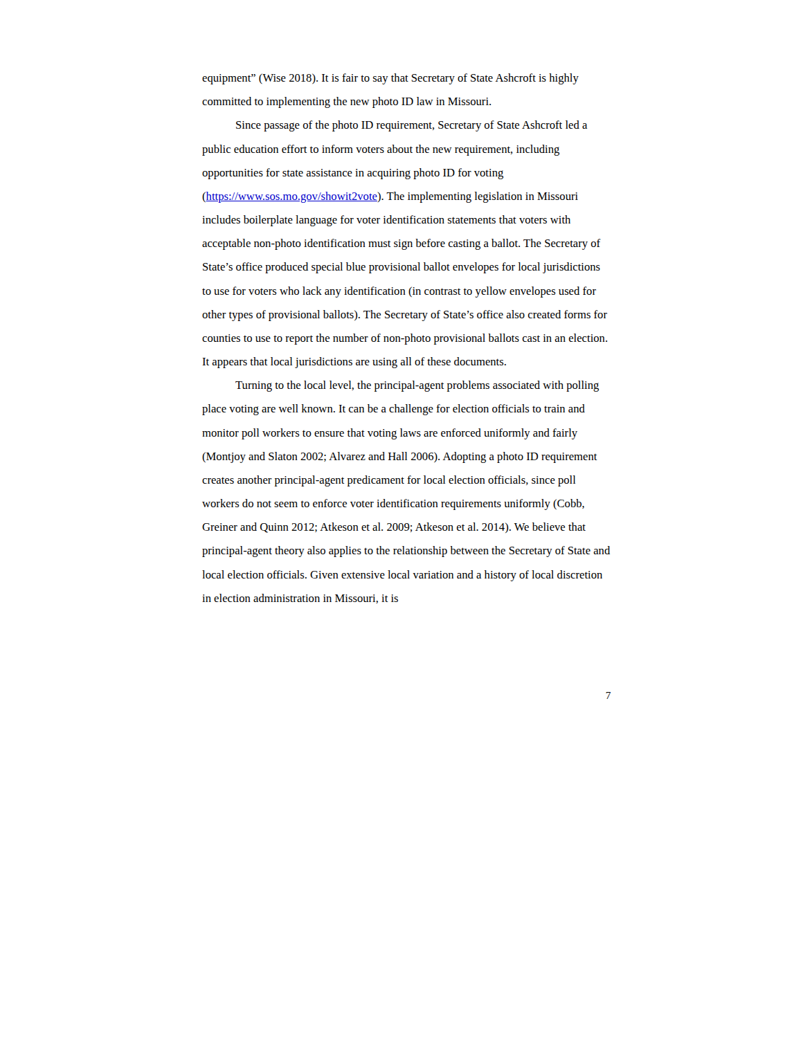equipment” (Wise 2018). It is fair to say that Secretary of State Ashcroft is highly committed to implementing the new photo ID law in Missouri.
Since passage of the photo ID requirement, Secretary of State Ashcroft led a public education effort to inform voters about the new requirement, including opportunities for state assistance in acquiring photo ID for voting (https://www.sos.mo.gov/showit2vote). The implementing legislation in Missouri includes boilerplate language for voter identification statements that voters with acceptable non-photo identification must sign before casting a ballot. The Secretary of State’s office produced special blue provisional ballot envelopes for local jurisdictions to use for voters who lack any identification (in contrast to yellow envelopes used for other types of provisional ballots). The Secretary of State’s office also created forms for counties to use to report the number of non-photo provisional ballots cast in an election. It appears that local jurisdictions are using all of these documents.
Turning to the local level, the principal-agent problems associated with polling place voting are well known. It can be a challenge for election officials to train and monitor poll workers to ensure that voting laws are enforced uniformly and fairly (Montjoy and Slaton 2002; Alvarez and Hall 2006). Adopting a photo ID requirement creates another principal-agent predicament for local election officials, since poll workers do not seem to enforce voter identification requirements uniformly (Cobb, Greiner and Quinn 2012; Atkeson et al. 2009; Atkeson et al. 2014). We believe that principal-agent theory also applies to the relationship between the Secretary of State and local election officials. Given extensive local variation and a history of local discretion in election administration in Missouri, it is
7